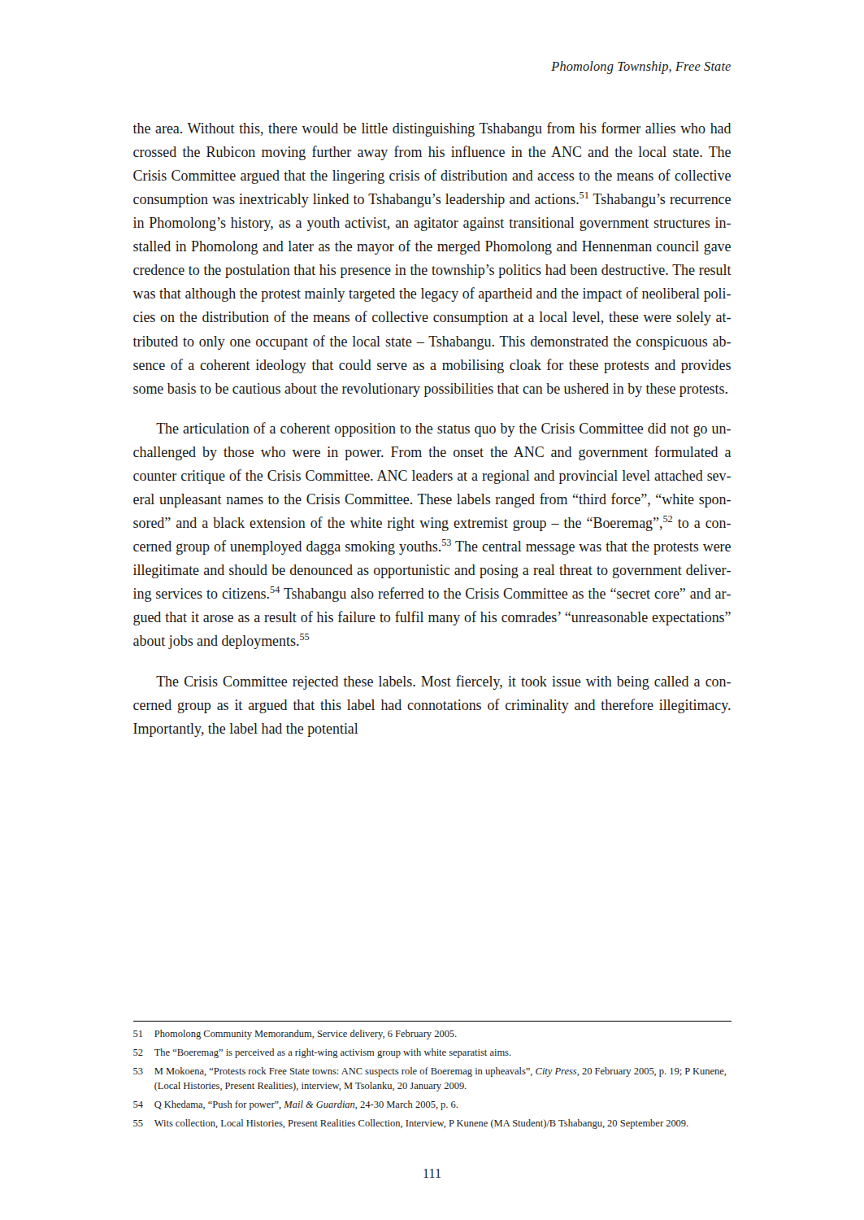Phomolong Township, Free State
the area. Without this, there would be little distinguishing Tshabangu from his former allies who had crossed the Rubicon moving further away from his influence in the ANC and the local state. The Crisis Committee argued that the lingering crisis of distribution and access to the means of collective consumption was inextricably linked to Tshabangu’s leadership and actions.51 Tshabangu’s recurrence in Phomolong’s history, as a youth activist, an agitator against transitional government structures installed in Phomolong and later as the mayor of the merged Phomolong and Hennenman council gave credence to the postulation that his presence in the township’s politics had been destructive. The result was that although the protest mainly targeted the legacy of apartheid and the impact of neoliberal policies on the distribution of the means of collective consumption at a local level, these were solely attributed to only one occupant of the local state – Tshabangu. This demonstrated the conspicuous absence of a coherent ideology that could serve as a mobilising cloak for these protests and provides some basis to be cautious about the revolutionary possibilities that can be ushered in by these protests.
The articulation of a coherent opposition to the status quo by the Crisis Committee did not go unchallenged by those who were in power. From the onset the ANC and government formulated a counter critique of the Crisis Committee. ANC leaders at a regional and provincial level attached several unpleasant names to the Crisis Committee. These labels ranged from “third force”, “white sponsored” and a black extension of the white right wing extremist group – the “Boeremag”,52 to a concerned group of unemployed dagga smoking youths.53 The central message was that the protests were illegitimate and should be denounced as opportunistic and posing a real threat to government delivering services to citizens.54 Tshabangu also referred to the Crisis Committee as the “secret core” and argued that it arose as a result of his failure to fulfil many of his comrades’ “unreasonable expectations” about jobs and deployments.55
The Crisis Committee rejected these labels. Most fiercely, it took issue with being called a concerned group as it argued that this label had connotations of criminality and therefore illegitimacy. Importantly, the label had the potential
51 Phomolong Community Memorandum, Service delivery, 6 February 2005.
52 The “Boeremag” is perceived as a right-wing activism group with white separatist aims.
53 M Mokoena, “Protests rock Free State towns: ANC suspects role of Boeremag in upheavals”, City Press, 20 February 2005, p. 19; P Kunene, (Local Histories, Present Realities), interview, M Tsolanku, 20 January 2009.
54 Q Khedama, “Push for power”, Mail & Guardian, 24-30 March 2005, p. 6.
55 Wits collection, Local Histories, Present Realities Collection, Interview, P Kunene (MA Student)/B Tshabangu, 20 September 2009.
111